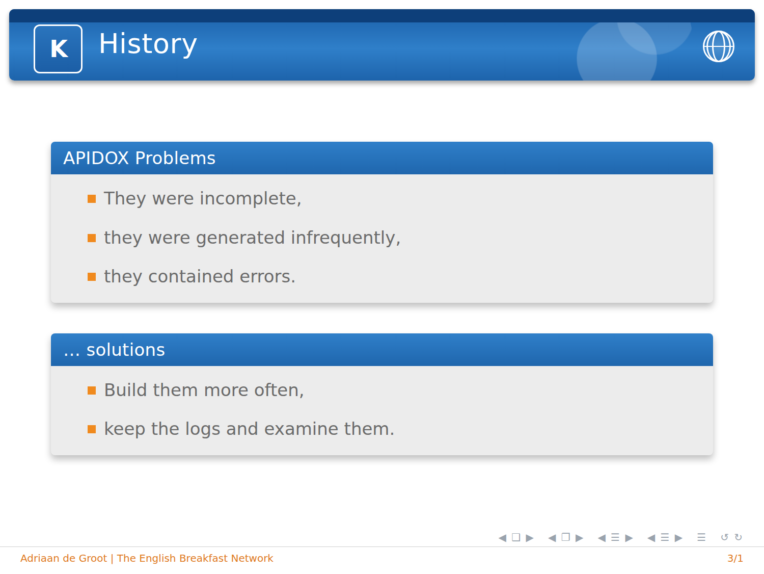K
History
APIDOX Problems
They were incomplete,
they were generated infrequently,
they contained errors.
… solutions
Build them more often,
keep the logs and examine them.
◀ ❑ ▶ ◀ ❐ ▶ ◀ ☰ ▶ ◀ ☰ ▶ ☰ ↺ ↻
Adriaan de Groot | The English Breakfast Network
3/1